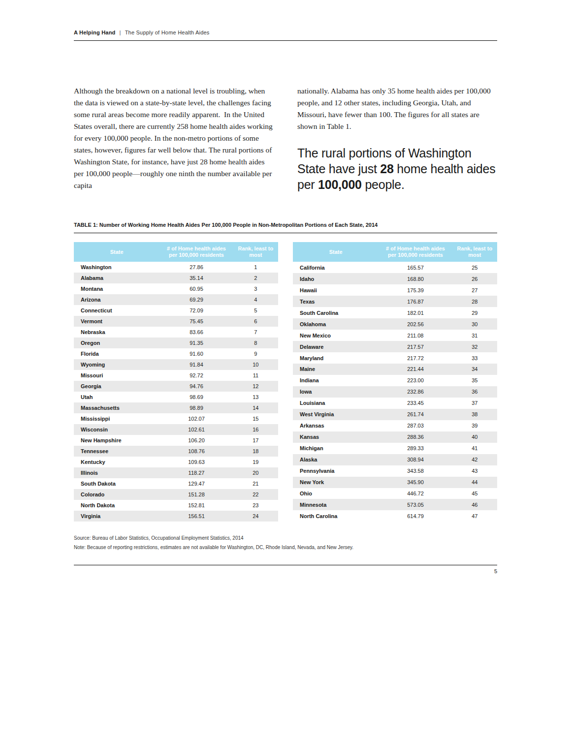A Helping Hand|The Supply of Home Health Aides
Although the breakdown on a national level is troubling, when the data is viewed on a state-by-state level, the challenges facing some rural areas become more readily apparent. In the United States overall, there are currently 258 home health aides working for every 100,000 people. In the non-metro portions of some states, however, figures far well below that. The rural portions of Washington State, for instance, have just 28 home health aides per 100,000 people—roughly one ninth the number available per capita
nationally. Alabama has only 35 home health aides per 100,000 people, and 12 other states, including Georgia, Utah, and Missouri, have fewer than 100. The figures for all states are shown in Table 1.
The rural portions of Washington State have just 28 home health aides per 100,000 people.
TABLE 1: Number of Working Home Health Aides Per 100,000 People in Non-Metropolitan Portions of Each State, 2014
| State | # of Home health aides per 100,000 residents | Rank, least to most |
| --- | --- | --- |
| Washington | 27.86 | 1 |
| Alabama | 35.14 | 2 |
| Montana | 60.95 | 3 |
| Arizona | 69.29 | 4 |
| Connecticut | 72.09 | 5 |
| Vermont | 75.45 | 6 |
| Nebraska | 83.66 | 7 |
| Oregon | 91.35 | 8 |
| Florida | 91.60 | 9 |
| Wyoming | 91.84 | 10 |
| Missouri | 92.72 | 11 |
| Georgia | 94.76 | 12 |
| Utah | 98.69 | 13 |
| Massachusetts | 98.89 | 14 |
| Mississippi | 102.07 | 15 |
| Wisconsin | 102.61 | 16 |
| New Hampshire | 106.20 | 17 |
| Tennessee | 108.76 | 18 |
| Kentucky | 109.63 | 19 |
| Illinois | 118.27 | 20 |
| South Dakota | 129.47 | 21 |
| Colorado | 151.28 | 22 |
| North Dakota | 152.81 | 23 |
| Virginia | 156.51 | 24 |
| State | # of Home health aides per 100,000 residents | Rank, least to most |
| --- | --- | --- |
| California | 165.57 | 25 |
| Idaho | 168.80 | 26 |
| Hawaii | 175.39 | 27 |
| Texas | 176.87 | 28 |
| South Carolina | 182.01 | 29 |
| Oklahoma | 202.56 | 30 |
| New Mexico | 211.08 | 31 |
| Delaware | 217.57 | 32 |
| Maryland | 217.72 | 33 |
| Maine | 221.44 | 34 |
| Indiana | 223.00 | 35 |
| Iowa | 232.86 | 36 |
| Louisiana | 233.45 | 37 |
| West Virginia | 261.74 | 38 |
| Arkansas | 287.03 | 39 |
| Kansas | 288.36 | 40 |
| Michigan | 289.33 | 41 |
| Alaska | 308.94 | 42 |
| Pennsylvania | 343.58 | 43 |
| New York | 345.90 | 44 |
| Ohio | 446.72 | 45 |
| Minnesota | 573.05 | 46 |
| North Carolina | 614.79 | 47 |
Source: Bureau of Labor Statistics, Occupational Employment Statistics, 2014
Note: Because of reporting restrictions, estimates are not available for Washington, DC, Rhode Island, Nevada, and New Jersey.
5